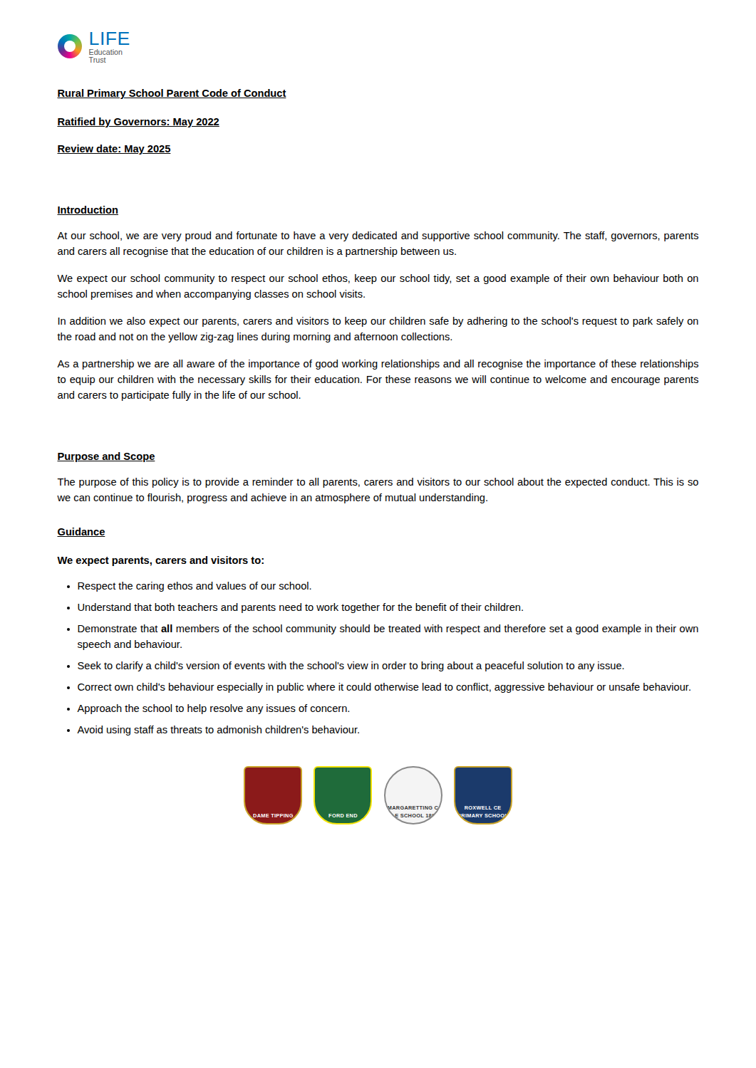LIFE Education Trust
Rural Primary School Parent Code of Conduct
Ratified by Governors: May 2022
Review date: May 2025
Introduction
At our school, we are very proud and fortunate to have a very dedicated and supportive school community. The staff, governors, parents and carers all recognise that the education of our children is a partnership between us.
We expect our school community to respect our school ethos, keep our school tidy, set a good example of their own behaviour both on school premises and when accompanying classes on school visits.
In addition we also expect our parents, carers and visitors to keep our children safe by adhering to the school's request to park safely on the road and not on the yellow zig-zag lines during morning and afternoon collections.
As a partnership we are all aware of the importance of good working relationships and all recognise the importance of these relationships to equip our children with the necessary skills for their education. For these reasons we will continue to welcome and encourage parents and carers to participate fully in the life of our school.
Purpose and Scope
The purpose of this policy is to provide a reminder to all parents, carers and visitors to our school about the expected conduct. This is so we can continue to flourish, progress and achieve in an atmosphere of mutual understanding.
Guidance
We expect parents, carers and visitors to:
Respect the caring ethos and values of our school.
Understand that both teachers and parents need to work together for the benefit of their children.
Demonstrate that all members of the school community should be treated with respect and therefore set a good example in their own speech and behaviour.
Seek to clarify a child's version of events with the school's view in order to bring about a peaceful solution to any issue.
Correct own child's behaviour especially in public where it could otherwise lead to conflict, aggressive behaviour or unsafe behaviour.
Approach the school to help resolve any issues of concern.
Avoid using staff as threats to admonish children's behaviour.
DAME TIPPING FORD END MARGARETTING C of E SCHOOL 1864 ROXWELL CE PRIMARY SCHOOL